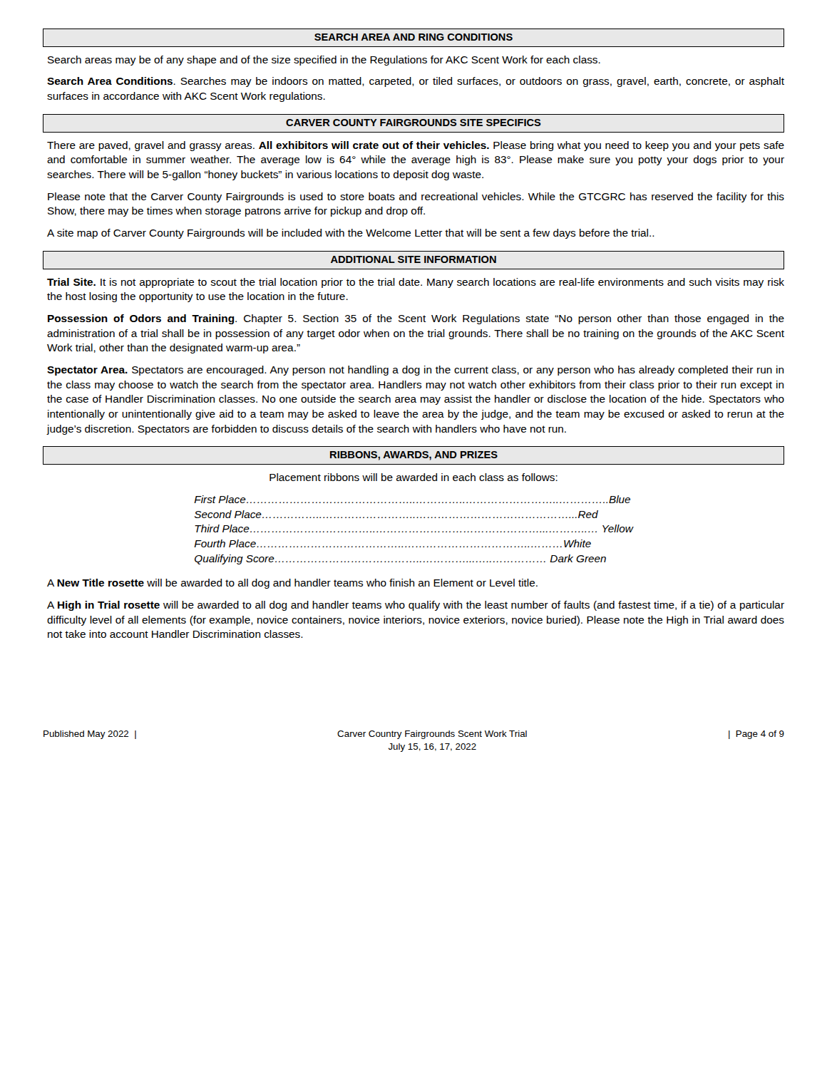SEARCH AREA AND RING CONDITIONS
Search areas may be of any shape and of the size specified in the Regulations for AKC Scent Work for each class.
Search Area Conditions. Searches may be indoors on matted, carpeted, or tiled surfaces, or outdoors on grass, gravel, earth, concrete, or asphalt surfaces in accordance with AKC Scent Work regulations.
CARVER COUNTY FAIRGROUNDS SITE SPECIFICS
There are paved, gravel and grassy areas. All exhibitors will crate out of their vehicles. Please bring what you need to keep you and your pets safe and comfortable in summer weather. The average low is 64° while the average high is 83°. Please make sure you potty your dogs prior to your searches. There will be 5-gallon “honey buckets” in various locations to deposit dog waste.
Please note that the Carver County Fairgrounds is used to store boats and recreational vehicles. While the GTCGRC has reserved the facility for this Show, there may be times when storage patrons arrive for pickup and drop off.
A site map of Carver County Fairgrounds will be included with the Welcome Letter that will be sent a few days before the trial..
ADDITIONAL SITE INFORMATION
Trial Site. It is not appropriate to scout the trial location prior to the trial date. Many search locations are real-life environments and such visits may risk the host losing the opportunity to use the location in the future.
Possession of Odors and Training. Chapter 5. Section 35 of the Scent Work Regulations state “No person other than those engaged in the administration of a trial shall be in possession of any target odor when on the trial grounds. There shall be no training on the grounds of the AKC Scent Work trial, other than the designated warm-up area.”
Spectator Area. Spectators are encouraged. Any person not handling a dog in the current class, or any person who has already completed their run in the class may choose to watch the search from the spectator area. Handlers may not watch other exhibitors from their class prior to their run except in the case of Handler Discrimination classes. No one outside the search area may assist the handler or disclose the location of the hide. Spectators who intentionally or unintentionally give aid to a team may be asked to leave the area by the judge, and the team may be excused or asked to rerun at the judge’s discretion. Spectators are forbidden to discuss details of the search with handlers who have not run.
RIBBONS, AWARDS, AND PRIZES
Placement ribbons will be awarded in each class as follows:
First Place………………………………………..…………..……………………..…………..Blue
Second Place……………..……………………..……………………………………...Red
Third Place……………………………..………………………………………...………..… Yellow
Fourth Place…………………………………..……………………………..………White
Qualifying Score…………………………………..…………...…..…………… Dark Green
A New Title rosette will be awarded to all dog and handler teams who finish an Element or Level title.
A High in Trial rosette will be awarded to all dog and handler teams who qualify with the least number of faults (and fastest time, if a tie) of a particular difficulty level of all elements (for example, novice containers, novice interiors, novice exteriors, novice buried). Please note the High in Trial award does not take into account Handler Discrimination classes.
Published May 2022 |
Carver Country Fairgrounds Scent Work Trial
July 15, 16, 17, 2022
| Page 4 of 9